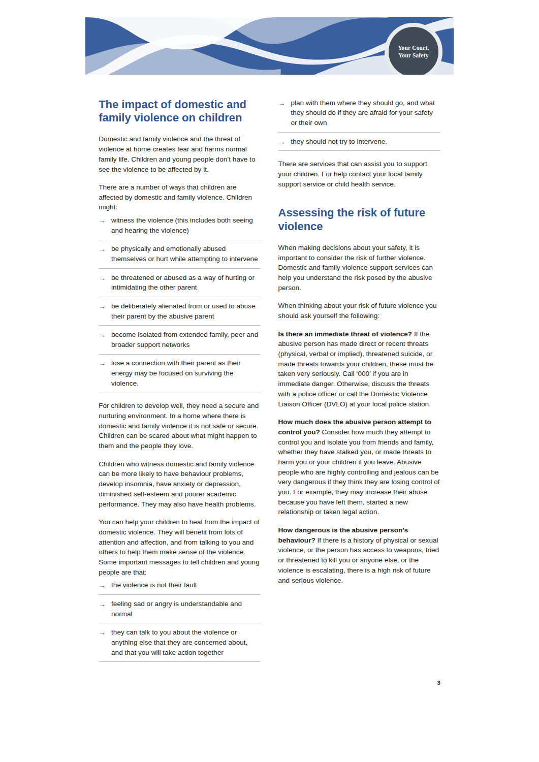Your Court,
Your Safety
The impact of domestic and family violence on children
Domestic and family violence and the threat of violence at home creates fear and harms normal family life. Children and young people don’t have to see the violence to be affected by it.
There are a number of ways that children are affected by domestic and family violence. Children might:
witness the violence (this includes both seeing and hearing the violence)
be physically and emotionally abused themselves or hurt while attempting to intervene
be threatened or abused as a way of hurting or intimidating the other parent
be deliberately alienated from or used to abuse their parent by the abusive parent
become isolated from extended family, peer and broader support networks
lose a connection with their parent as their energy may be focused on surviving the violence.
For children to develop well, they need a secure and nurturing environment. In a home where there is domestic and family violence it is not safe or secure. Children can be scared about what might happen to them and the people they love.
Children who witness domestic and family violence can be more likely to have behaviour problems, develop insomnia, have anxiety or depression, diminished self-esteem and poorer academic performance. They may also have health problems.
You can help your children to heal from the impact of domestic violence. They will benefit from lots of attention and affection, and from talking to you and others to help them make sense of the violence. Some important messages to tell children and young people are that:
the violence is not their fault
feeling sad or angry is understandable and normal
they can talk to you about the violence or anything else that they are concerned about, and that you will take action together
plan with them where they should go, and what they should do if they are afraid for your safety or their own
they should not try to intervene.
There are services that can assist you to support your children. For help contact your local family support service or child health service.
Assessing the risk of future violence
When making decisions about your safety, it is important to consider the risk of further violence. Domestic and family violence support services can help you understand the risk posed by the abusive person.
When thinking about your risk of future violence you should ask yourself the following:
Is there an immediate threat of violence? If the abusive person has made direct or recent threats (physical, verbal or implied), threatened suicide, or made threats towards your children, these must be taken very seriously. Call ‘000’ if you are in immediate danger. Otherwise, discuss the threats with a police officer or call the Domestic Violence Liaison Officer (DVLO) at your local police station.
How much does the abusive person attempt to control you? Consider how much they attempt to control you and isolate you from friends and family, whether they have stalked you, or made threats to harm you or your children if you leave. Abusive people who are highly controlling and jealous can be very dangerous if they think they are losing control of you. For example, they may increase their abuse because you have left them, started a new relationship or taken legal action.
How dangerous is the abusive person’s behaviour? If there is a history of physical or sexual violence, or the person has access to weapons, tried or threatened to kill you or anyone else, or the violence is escalating, there is a high risk of future and serious violence.
3